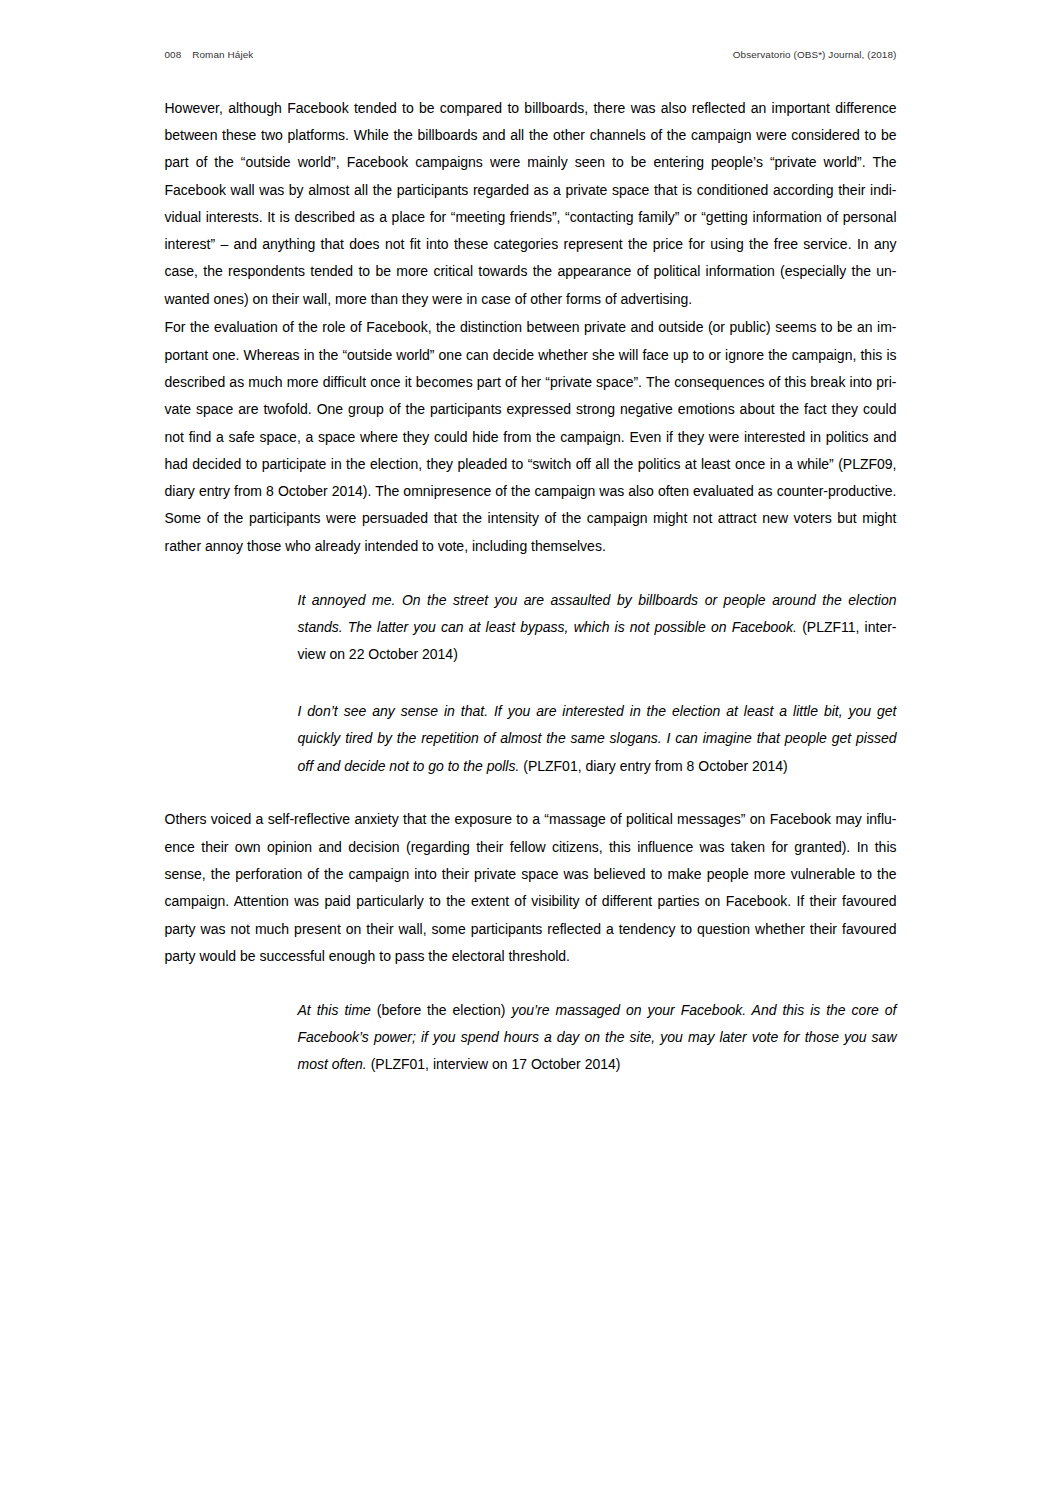008 Roman Hájek
Observatorio (OBS*) Journal, (2018)
However, although Facebook tended to be compared to billboards, there was also reflected an important difference between these two platforms. While the billboards and all the other channels of the campaign were considered to be part of the “outside world”, Facebook campaigns were mainly seen to be entering people’s “private world”. The Facebook wall was by almost all the participants regarded as a private space that is conditioned according their individual interests. It is described as a place for “meeting friends”, “contacting family” or “getting information of personal interest” – and anything that does not fit into these categories represent the price for using the free service. In any case, the respondents tended to be more critical towards the appearance of political information (especially the unwanted ones) on their wall, more than they were in case of other forms of advertising.
For the evaluation of the role of Facebook, the distinction between private and outside (or public) seems to be an important one. Whereas in the “outside world” one can decide whether she will face up to or ignore the campaign, this is described as much more difficult once it becomes part of her “private space”. The consequences of this break into private space are twofold. One group of the participants expressed strong negative emotions about the fact they could not find a safe space, a space where they could hide from the campaign. Even if they were interested in politics and had decided to participate in the election, they pleaded to “switch off all the politics at least once in a while” (PLZF09, diary entry from 8 October 2014). The omnipresence of the campaign was also often evaluated as counter-productive. Some of the participants were persuaded that the intensity of the campaign might not attract new voters but might rather annoy those who already intended to vote, including themselves.
It annoyed me. On the street you are assaulted by billboards or people around the election stands. The latter you can at least bypass, which is not possible on Facebook. (PLZF11, interview on 22 October 2014)
I don’t see any sense in that. If you are interested in the election at least a little bit, you get quickly tired by the repetition of almost the same slogans. I can imagine that people get pissed off and decide not to go to the polls. (PLZF01, diary entry from 8 October 2014)
Others voiced a self-reflective anxiety that the exposure to a “massage of political messages” on Facebook may influence their own opinion and decision (regarding their fellow citizens, this influence was taken for granted). In this sense, the perforation of the campaign into their private space was believed to make people more vulnerable to the campaign. Attention was paid particularly to the extent of visibility of different parties on Facebook. If their favoured party was not much present on their wall, some participants reflected a tendency to question whether their favoured party would be successful enough to pass the electoral threshold.
At this time (before the election) you’re massaged on your Facebook. And this is the core of Facebook’s power; if you spend hours a day on the site, you may later vote for those you saw most often. (PLZF01, interview on 17 October 2014)